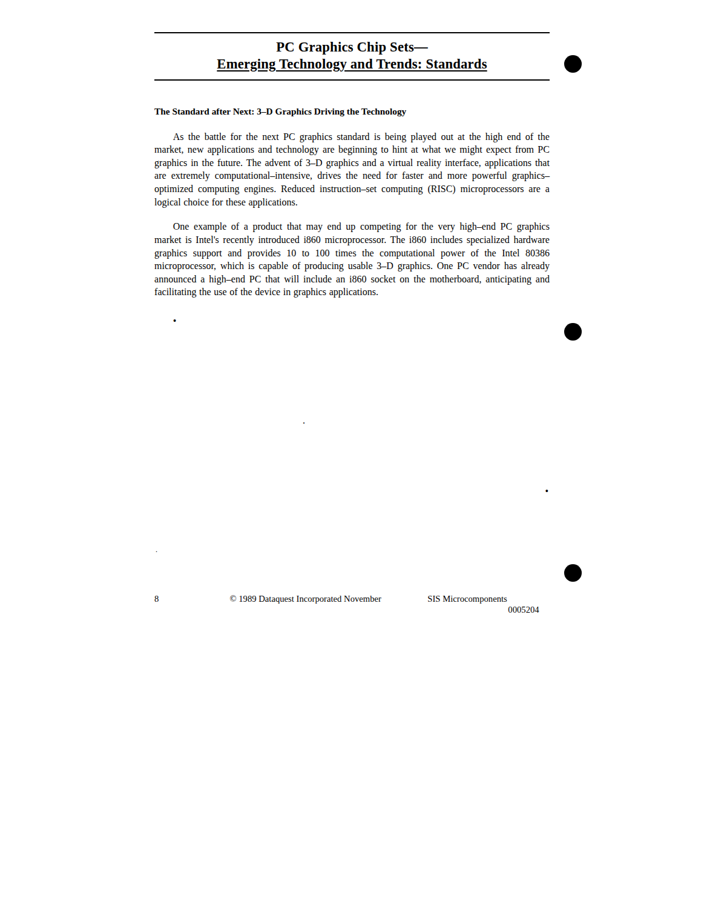PC Graphics Chip Sets— Emerging Technology and Trends: Standards
The Standard after Next: 3–D Graphics Driving the Technology
As the battle for the next PC graphics standard is being played out at the high end of the market, new applications and technology are beginning to hint at what we might expect from PC graphics in the future. The advent of 3–D graphics and a virtual reality interface, applications that are extremely computational–intensive, drives the need for faster and more powerful graphics–optimized computing engines. Reduced instruction–set computing (RISC) microprocessors are a logical choice for these applications.
One example of a product that may end up competing for the very high–end PC graphics market is Intel's recently introduced i860 microprocessor. The i860 includes specialized hardware graphics support and provides 10 to 100 times the computational power of the Intel 80386 microprocessor, which is capable of producing usable 3–D graphics. One PC vendor has already announced a high–end PC that will include an i860 socket on the motherboard, anticipating and facilitating the use of the device in graphics applications.
•.
.
•
.
8
© 1989 Dataquest Incorporated November
SIS Microcomponents 0005204